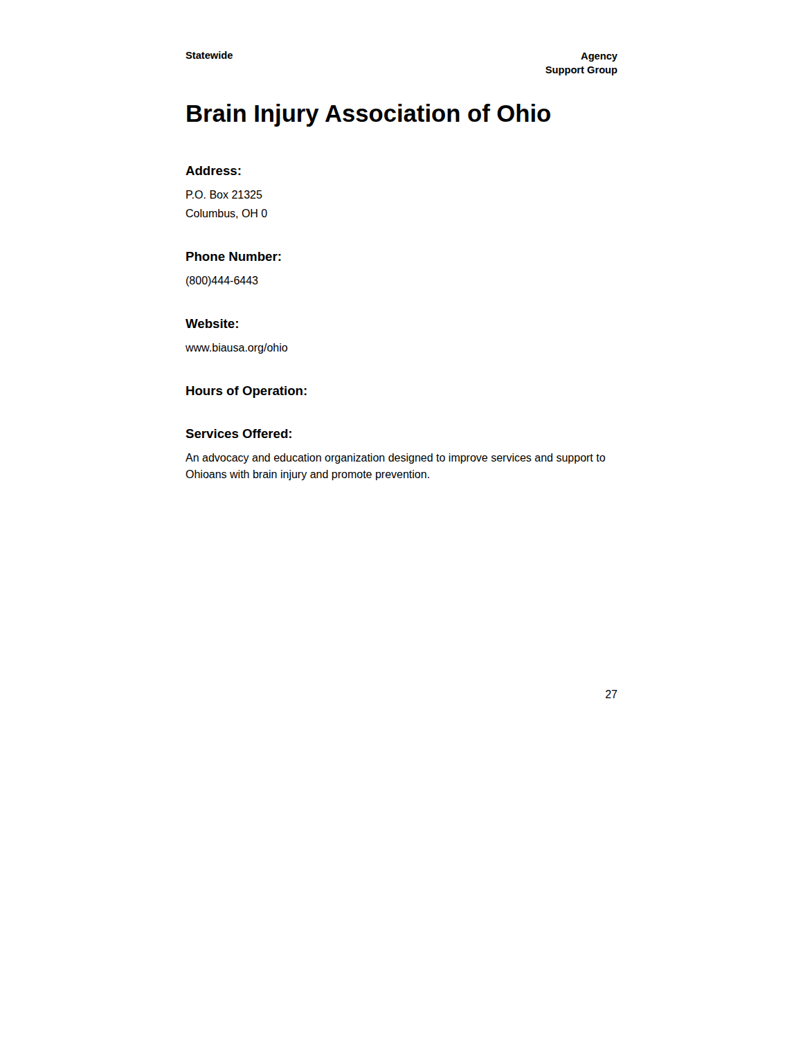Statewide
Agency
Support Group
Brain Injury Association of Ohio
Address:
P.O. Box 21325
Columbus, OH 0
Phone Number:
(800)444-6443
Website:
www.biausa.org/ohio
Hours of Operation:
Services Offered:
An advocacy and education organization designed to improve services and support to Ohioans with brain injury and promote prevention.
27